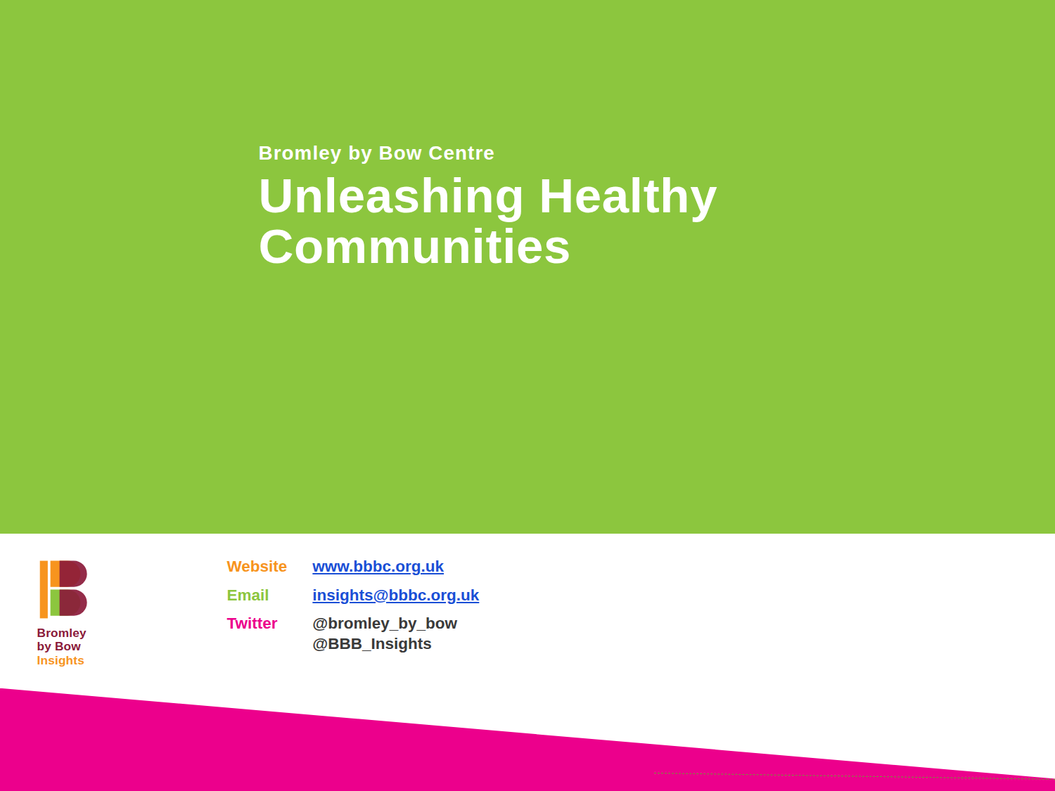Bromley by Bow Centre
Unleashing Healthy Communities
Bromley by Bow Insights
| Website | www.bbbc.org.uk |
| Email | insights@bbbc.org.uk |
| Twitter | @bromley_by_bow @BBB_Insights |